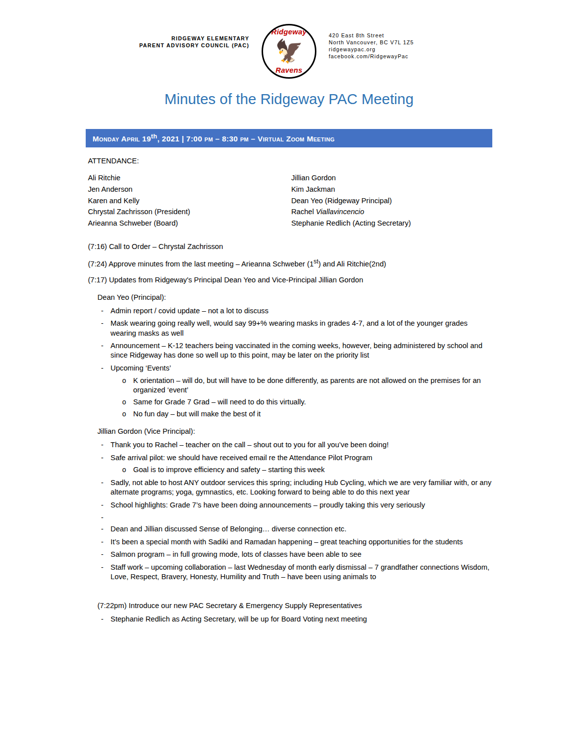Ridgeway Elementary
Parent Advisory Council (PAC)
Ridgeway
🦅
Ravens
420 East 8th Street
North Vancouver, BC V7L 1Z5
ridgewaypac.org
facebook.com/RidgewayPac
Minutes of the Ridgeway PAC Meeting
Monday April 19th, 2021 | 7:00 pm – 8:30 pm – Virtual Zoom Meeting
ATTENDANCE:
| Ali Ritchie | Jillian Gordon |
| Jen Anderson | Kim Jackman |
| Karen and Kelly | Dean Yeo (Ridgeway Principal) |
| Chrystal Zachrisson (President) | Rachel Viallavincencio |
| Arieanna Schweber (Board) | Stephanie Redlich (Acting Secretary) |
(7:16) Call to Order – Chrystal Zachrisson
(7:24) Approve minutes from the last meeting – Arieanna Schweber (1st) and Ali Ritchie(2nd)
(7:17) Updates from Ridgeway's Principal Dean Yeo and Vice-Principal Jillian Gordon
Dean Yeo (Principal):
Admin report / covid update – not a lot to discuss
Mask wearing going really well, would say 99+% wearing masks in grades 4-7, and a lot of the younger grades wearing masks as well
Announcement – K-12 teachers being vaccinated in the coming weeks, however, being administered by school and since Ridgeway has done so well up to this point, may be later on the priority list
Upcoming ‘Events’
K orientation – will do, but will have to be done differently, as parents are not allowed on the premises for an organized ‘event’
Same for Grade 7 Grad – will need to do this virtually.
No fun day – but will make the best of it
Jillian Gordon (Vice Principal):
Thank you to Rachel – teacher on the call – shout out to you for all you’ve been doing!
Safe arrival pilot: we should have received email re the Attendance Pilot Program
Goal is to improve efficiency and safety – starting this week
Sadly, not able to host ANY outdoor services this spring; including Hub Cycling, which we are very familiar with, or any alternate programs; yoga, gymnastics, etc. Looking forward to being able to do this next year
School highlights: Grade 7’s have been doing announcements – proudly taking this very seriously
Dean and Jillian discussed Sense of Belonging… diverse connection etc.
It’s been a special month with Sadiki and Ramadan happening – great teaching opportunities for the students
Salmon program – in full growing mode, lots of classes have been able to see
Staff work – upcoming collaboration – last Wednesday of month early dismissal – 7 grandfather connections Wisdom, Love, Respect, Bravery, Honesty, Humility and Truth – have been using animals to
(7:22pm) Introduce our new PAC Secretary & Emergency Supply Representatives
Stephanie Redlich as Acting Secretary, will be up for Board Voting next meeting